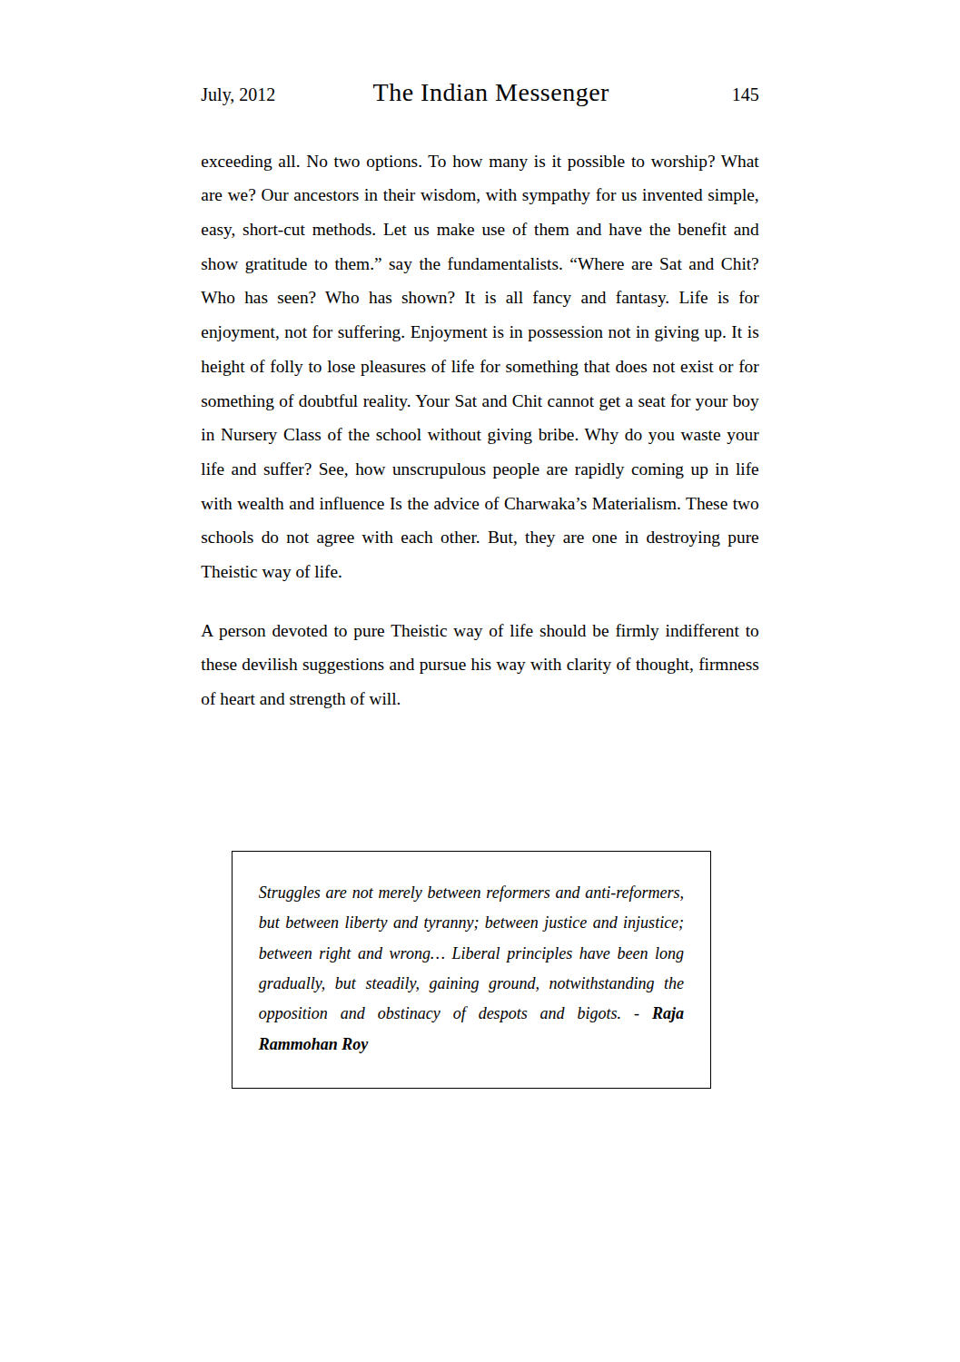July, 2012
The Indian Messenger
145
exceeding all. No two options. To how many is it possible to worship? What are we? Our ancestors in their wisdom, with sympathy for us invented simple, easy, short-cut methods. Let us make use of them and have the benefit and show gratitude to them.” say the fundamentalists. “Where are Sat and Chit? Who has seen? Who has shown? It is all fancy and fantasy. Life is for enjoyment, not for suffering. Enjoyment is in possession not in giving up. It is height of folly to lose pleasures of life for something that does not exist or for something of doubtful reality. Your Sat and Chit cannot get a seat for your boy in Nursery Class of the school without giving bribe. Why do you waste your life and suffer? See, how unscrupulous people are rapidly coming up in life with wealth and influence Is the advice of Charwaka’s Materialism. These two schools do not agree with each other. But, they are one in destroying pure Theistic way of life.
A person devoted to pure Theistic way of life should be firmly indifferent to these devilish suggestions and pursue his way with clarity of thought, firmness of heart and strength of will.
Struggles are not merely between reformers and anti-reformers, but between liberty and tyranny; between justice and injustice; between right and wrong… Liberal principles have been long gradually, but steadily, gaining ground, notwithstanding the opposition and obstinacy of despots and bigots. - Raja Rammohan Roy